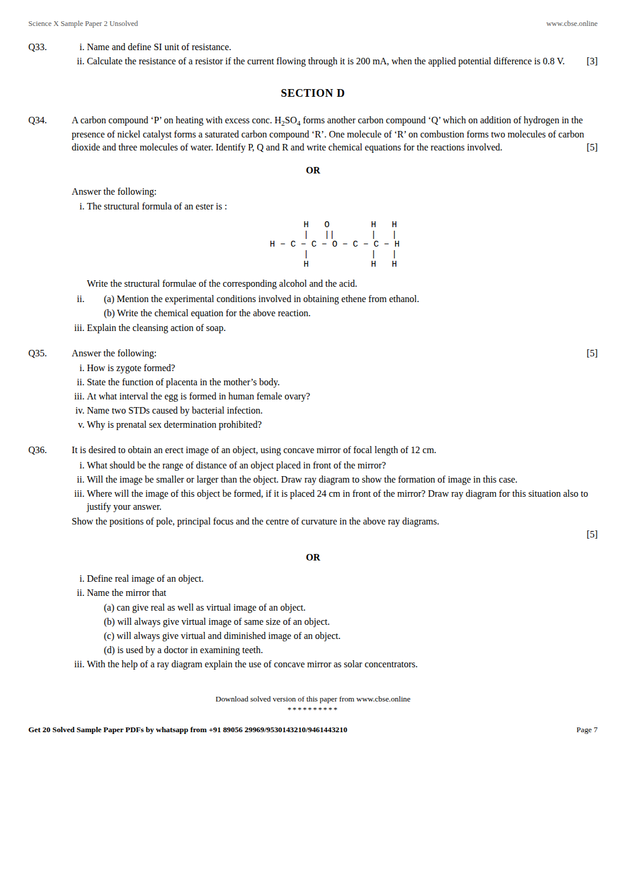Science X Sample Paper 2 Unsolved
www.cbse.online
Q33.
Name and define SI unit of resistance.
Calculate the resistance of a resistor if the current flowing through it is 200 mA, when the applied potential difference is 0.8 V. [3]
SECTION D
Q34.
A carbon compound ‘P’ on heating with excess conc. H2SO4 forms another carbon compound ‘Q’ which on addition of hydrogen in the presence of nickel catalyst forms a saturated carbon compound ‘R’. One molecule of ‘R’ on combustion forms two molecules of carbon dioxide and three molecules of water. Identify P, Q and R and write chemical equations for the reactions involved. [5]
OR
Answer the following:
The structural formula of an ester is :
H O H H | || | | H − C − C − O − C − C − H | | | H H H
Write the structural formulae of the corresponding alcohol and the acid.
Mention the experimental conditions involved in obtaining ethene from ethanol.
Write the chemical equation for the above reaction.
Explain the cleansing action of soap.
Q35.
Answer the following: [5]
How is zygote formed?
State the function of placenta in the mother’s body.
At what interval the egg is formed in human female ovary?
Name two STDs caused by bacterial infection.
Why is prenatal sex determination prohibited?
Q36.
It is desired to obtain an erect image of an object, using concave mirror of focal length of 12 cm.
What should be the range of distance of an object placed in front of the mirror?
Will the image be smaller or larger than the object. Draw ray diagram to show the formation of image in this case.
Where will the image of this object be formed, if it is placed 24 cm in front of the mirror? Draw ray diagram for this situation also to justify your answer.
Show the positions of pole, principal focus and the centre of curvature in the above ray diagrams.
[5]
OR
Define real image of an object.
Name the mirror that
can give real as well as virtual image of an object.
will always give virtual image of same size of an object.
will always give virtual and diminished image of an object.
is used by a doctor in examining teeth.
With the help of a ray diagram explain the use of concave mirror as solar concentrators.
Download solved version of this paper from www.cbse.online
**********
Get 20 Solved Sample Paper PDFs by whatsapp from +91 89056 29969/9530143210/9461443210
Page 7